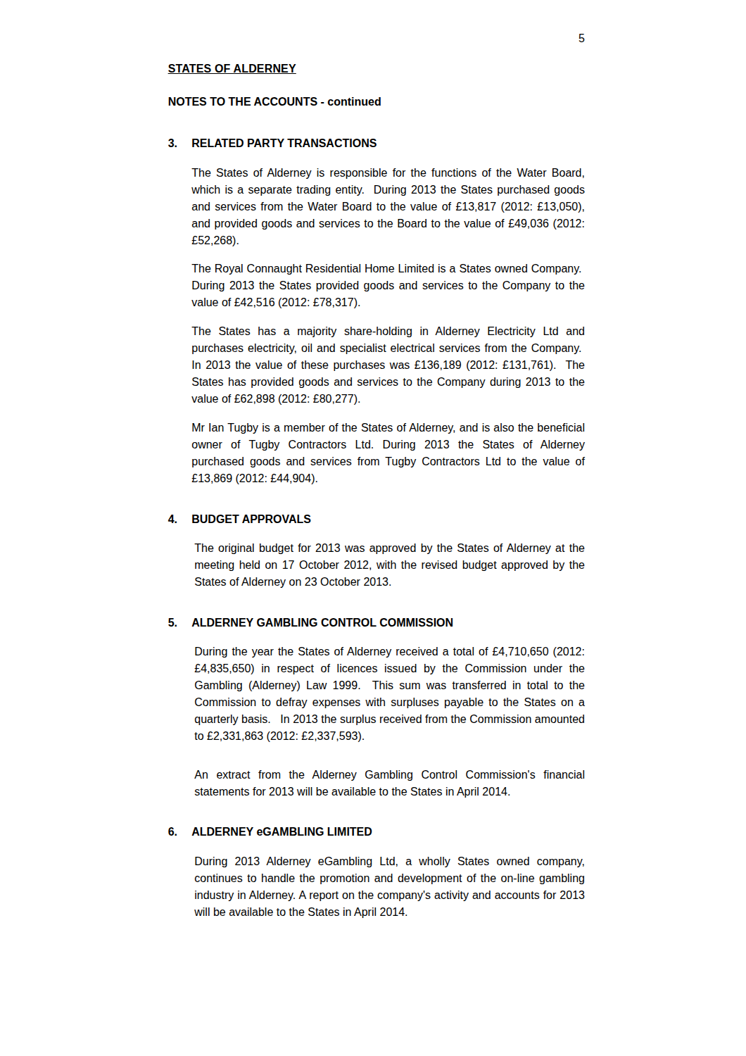5
STATES OF ALDERNEY
NOTES TO THE ACCOUNTS - continued
3. RELATED PARTY TRANSACTIONS
The States of Alderney is responsible for the functions of the Water Board, which is a separate trading entity. During 2013 the States purchased goods and services from the Water Board to the value of £13,817 (2012: £13,050), and provided goods and services to the Board to the value of £49,036 (2012: £52,268).
The Royal Connaught Residential Home Limited is a States owned Company. During 2013 the States provided goods and services to the Company to the value of £42,516 (2012: £78,317).
The States has a majority share-holding in Alderney Electricity Ltd and purchases electricity, oil and specialist electrical services from the Company. In 2013 the value of these purchases was £136,189 (2012: £131,761). The States has provided goods and services to the Company during 2013 to the value of £62,898 (2012: £80,277).
Mr Ian Tugby is a member of the States of Alderney, and is also the beneficial owner of Tugby Contractors Ltd. During 2013 the States of Alderney purchased goods and services from Tugby Contractors Ltd to the value of £13,869 (2012: £44,904).
4. BUDGET APPROVALS
The original budget for 2013 was approved by the States of Alderney at the meeting held on 17 October 2012, with the revised budget approved by the States of Alderney on 23 October 2013.
5. ALDERNEY GAMBLING CONTROL COMMISSION
During the year the States of Alderney received a total of £4,710,650 (2012: £4,835,650) in respect of licences issued by the Commission under the Gambling (Alderney) Law 1999. This sum was transferred in total to the Commission to defray expenses with surpluses payable to the States on a quarterly basis. In 2013 the surplus received from the Commission amounted to £2,331,863 (2012: £2,337,593).
An extract from the Alderney Gambling Control Commission's financial statements for 2013 will be available to the States in April 2014.
6. ALDERNEY eGAMBLING LIMITED
During 2013 Alderney eGambling Ltd, a wholly States owned company, continues to handle the promotion and development of the on-line gambling industry in Alderney. A report on the company's activity and accounts for 2013 will be available to the States in April 2014.